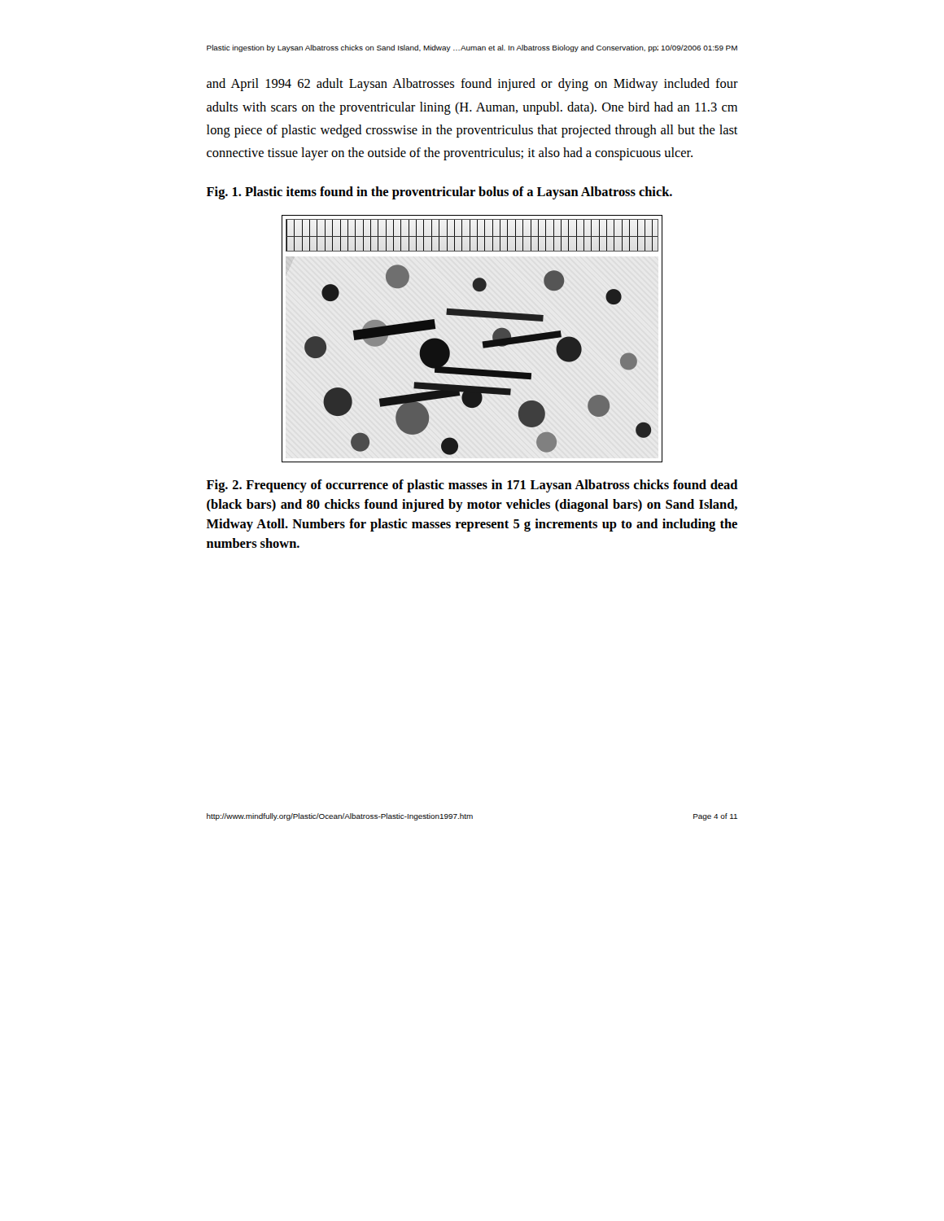Plastic ingestion by Laysan Albatross chicks on Sand Island, Midway …Auman et al. In Albatross Biology and Conservation, pp239–44, 1997. 10/09/2006 01:59 PM
and April 1994 62 adult Laysan Albatrosses found injured or dying on Midway included four adults with scars on the proventricular lining (H. Auman, unpubl. data). One bird had an 11.3 cm long piece of plastic wedged crosswise in the proventriculus that projected through all but the last connective tissue layer on the outside of the proventriculus; it also had a conspicuous ulcer.
Fig. 1. Plastic items found in the proventricular bolus of a Laysan Albatross chick.
Fig. 2. Frequency of occurrence of plastic masses in 171 Laysan Albatross chicks found dead (black bars) and 80 chicks found injured by motor vehicles (diagonal bars) on Sand Island, Midway Atoll. Numbers for plastic masses represent 5 g increments up to and including the numbers shown.
http://www.mindfully.org/Plastic/Ocean/Albatross-Plastic-Ingestion1997.htm Page 4 of 11